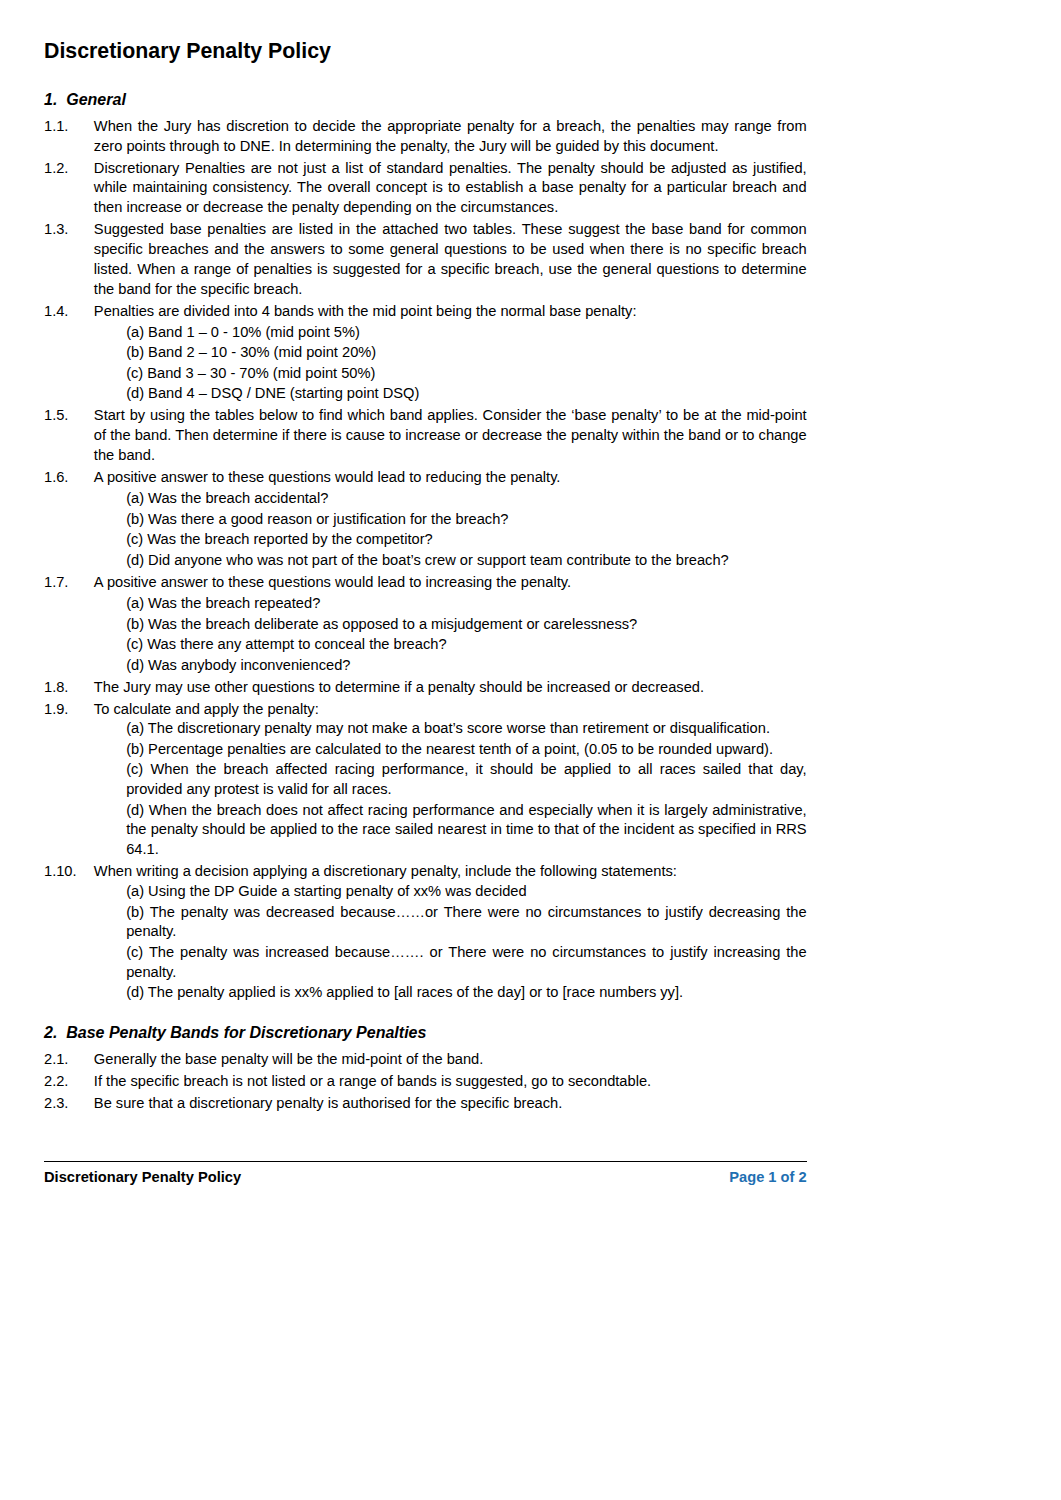Discretionary Penalty Policy
1. General
1.1. When the Jury has discretion to decide the appropriate penalty for a breach, the penalties may range from zero points through to DNE. In determining the penalty, the Jury will be guided by this document.
1.2. Discretionary Penalties are not just a list of standard penalties. The penalty should be adjusted as justified, while maintaining consistency. The overall concept is to establish a base penalty for a particular breach and then increase or decrease the penalty depending on the circumstances.
1.3. Suggested base penalties are listed in the attached two tables. These suggest the base band for common specific breaches and the answers to some general questions to be used when there is no specific breach listed. When a range of penalties is suggested for a specific breach, use the general questions to determine the band for the specific breach.
1.4. Penalties are divided into 4 bands with the mid point being the normal base penalty:
(a) Band 1 – 0 - 10% (mid point 5%)
(b) Band 2 – 10 - 30% (mid point 20%)
(c) Band 3 – 30 - 70% (mid point 50%)
(d) Band 4 – DSQ / DNE (starting point DSQ)
1.5. Start by using the tables below to find which band applies. Consider the ‘base penalty’ to be at the mid-point of the band. Then determine if there is cause to increase or decrease the penalty within the band or to change the band.
1.6. A positive answer to these questions would lead to reducing the penalty.
(a) Was the breach accidental?
(b) Was there a good reason or justification for the breach?
(c) Was the breach reported by the competitor?
(d) Did anyone who was not part of the boat’s crew or support team contribute to the breach?
1.7. A positive answer to these questions would lead to increasing the penalty.
(a) Was the breach repeated?
(b) Was the breach deliberate as opposed to a misjudgement or carelessness?
(c) Was there any attempt to conceal the breach?
(d) Was anybody inconvenienced?
1.8. The Jury may use other questions to determine if a penalty should be increased or decreased.
1.9. To calculate and apply the penalty:
(a) The discretionary penalty may not make a boat’s score worse than retirement or disqualification.
(b) Percentage penalties are calculated to the nearest tenth of a point, (0.05 to be rounded upward).
(c) When the breach affected racing performance, it should be applied to all races sailed that day, provided any protest is valid for all races.
(d) When the breach does not affect racing performance and especially when it is largely administrative, the penalty should be applied to the race sailed nearest in time to that of the incident as specified in RRS 64.1.
1.10. When writing a decision applying a discretionary penalty, include the following statements:
(a) Using the DP Guide a starting penalty of xx% was decided
(b) The penalty was decreased because……or There were no circumstances to justify decreasing the penalty.
(c) The penalty was increased because……. or There were no circumstances to justify increasing the penalty.
(d) The penalty applied is xx% applied to [all races of the day] or to [race numbers yy].
2. Base Penalty Bands for Discretionary Penalties
2.1. Generally the base penalty will be the mid-point of the band.
2.2. If the specific breach is not listed or a range of bands is suggested, go to secondtable.
2.3. Be sure that a discretionary penalty is authorised for the specific breach.
Discretionary Penalty Policy Page 1 of 2